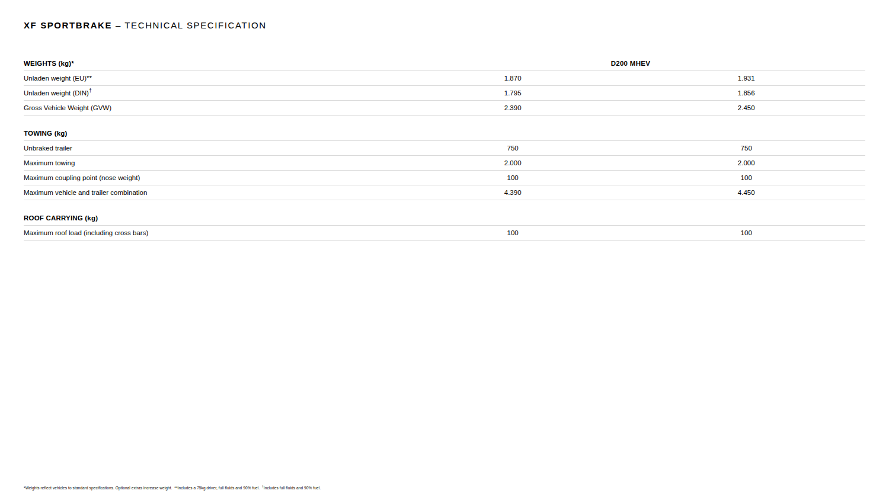XF SPORTBRAKE – TECHNICAL SPECIFICATION
| WEIGHTS (kg)* | D200 MHEV |
| --- | --- |
| Unladen weight (EU)** | 1.870 | 1.931 |
| Unladen weight (DIN) † | 1.795 | 1.856 |
| Gross Vehicle Weight (GVW) | 2.390 | 2.450 |
| TOWING (kg) | | |
| Unbraked trailer | 750 | 750 |
| Maximum towing | 2.000 | 2.000 |
| Maximum coupling point (nose weight) | 100 | 100 |
| Maximum vehicle and trailer combination | 4.390 | 4.450 |
| ROOF CARRYING (kg) | | |
| Maximum roof load (including cross bars) | 100 | 100 |
*Weights reflect vehicles to standard specifications. Optional extras increase weight. **Includes a 75kg driver, full fluids and 90% fuel. †Includes full fluids and 90% fuel.